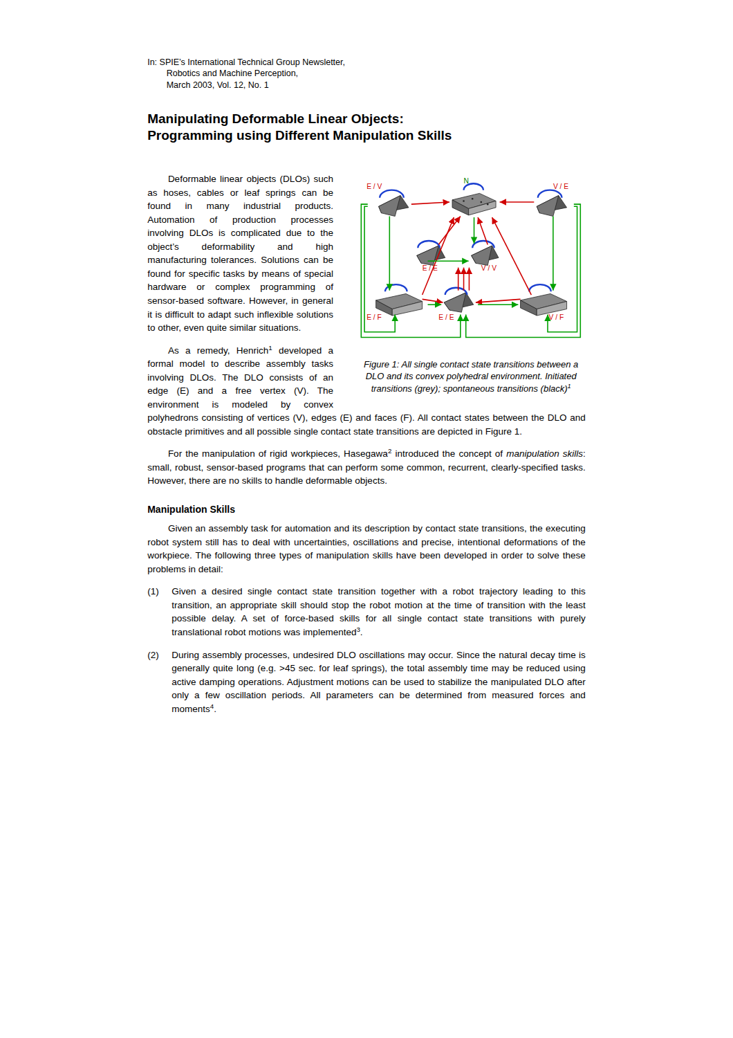In: SPIE’s International Technical Group Newsletter, Robotics and Machine Perception, March 2003, Vol. 12, No. 1
Manipulating Deformable Linear Objects:
Programming using Different Manipulation Skills
E / V N V / E E / E V / V E / F E / E V / F
Figure 1: All single contact state transitions between a DLO and its convex polyhedral environment. Initiated transitions (grey); spontaneous transitions (black)1
Deformable linear objects (DLOs) such as hoses, cables or leaf springs can be found in many industrial products. Automation of production processes involving DLOs is complicated due to the object’s deformability and high manufacturing tolerances. Solutions can be found for specific tasks by means of special hardware or complex programming of sensor-based software. However, in general it is difficult to adapt such inflexible solutions to other, even quite similar situations.
As a remedy, Henrich1 developed a formal model to describe assembly tasks involving DLOs. The DLO consists of an edge (E) and a free vertex (V). The environment is modeled by convex polyhedrons consisting of vertices (V), edges (E) and faces (F). All contact states between the DLO and obstacle primitives and all possible single contact state transitions are depicted in Figure 1.
For the manipulation of rigid workpieces, Hasegawa2 introduced the concept of manipulation skills: small, robust, sensor-based programs that can perform some common, recurrent, clearly-specified tasks. However, there are no skills to handle deformable objects.
Manipulation Skills
Given an assembly task for automation and its description by contact state transitions, the executing robot system still has to deal with uncertainties, oscillations and precise, intentional deformations of the workpiece. The following three types of manipulation skills have been developed in order to solve these problems in detail:
(1) Given a desired single contact state transition together with a robot trajectory leading to this transition, an appropriate skill should stop the robot motion at the time of transition with the least possible delay. A set of force-based skills for all single contact state transitions with purely translational robot motions was implemented3.
(2) During assembly processes, undesired DLO oscillations may occur. Since the natural decay time is generally quite long (e.g. >45 sec. for leaf springs), the total assembly time may be reduced using active damping operations. Adjustment motions can be used to stabilize the manipulated DLO after only a few oscillation periods. All parameters can be determined from measured forces and moments4.